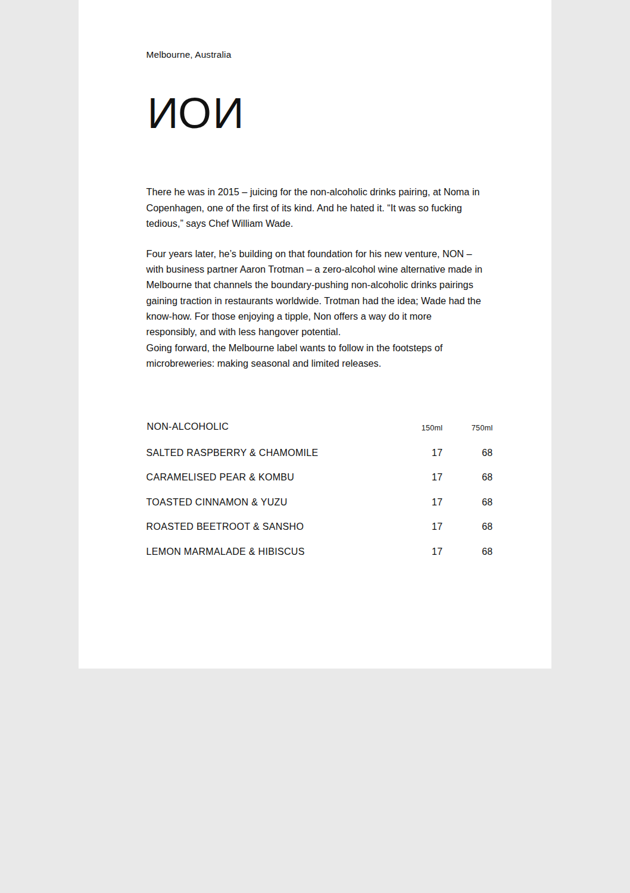Melbourne, Australia
NON
There he was in 2015 – juicing for the non-alcoholic drinks pairing, at Noma in Copenhagen, one of the first of its kind. And he hated it. “It was so fucking tedious,” says Chef William Wade.
Four years later, he’s building on that foundation for his new venture, NON – with business partner Aaron Trotman – a zero-alcohol wine alternative made in Melbourne that channels the boundary-pushing non-alcoholic drinks pairings gaining traction in restaurants worldwide. Trotman had the idea; Wade had the know-how. For those enjoying a tipple, Non offers a way do it more responsibly, and with less hangover potential.
Going forward, the Melbourne label wants to follow in the footsteps of microbreweries: making seasonal and limited releases.
| NON-ALCOHOLIC | 150ml | 750ml |
| --- | --- | --- |
| SALTED RASPBERRY & CHAMOMILE | 17 | 68 |
| CARAMELISED PEAR & KOMBU | 17 | 68 |
| TOASTED CINNAMON & YUZU | 17 | 68 |
| ROASTED BEETROOT & SANSHO | 17 | 68 |
| LEMON MARMALADE & HIBISCUS | 17 | 68 |